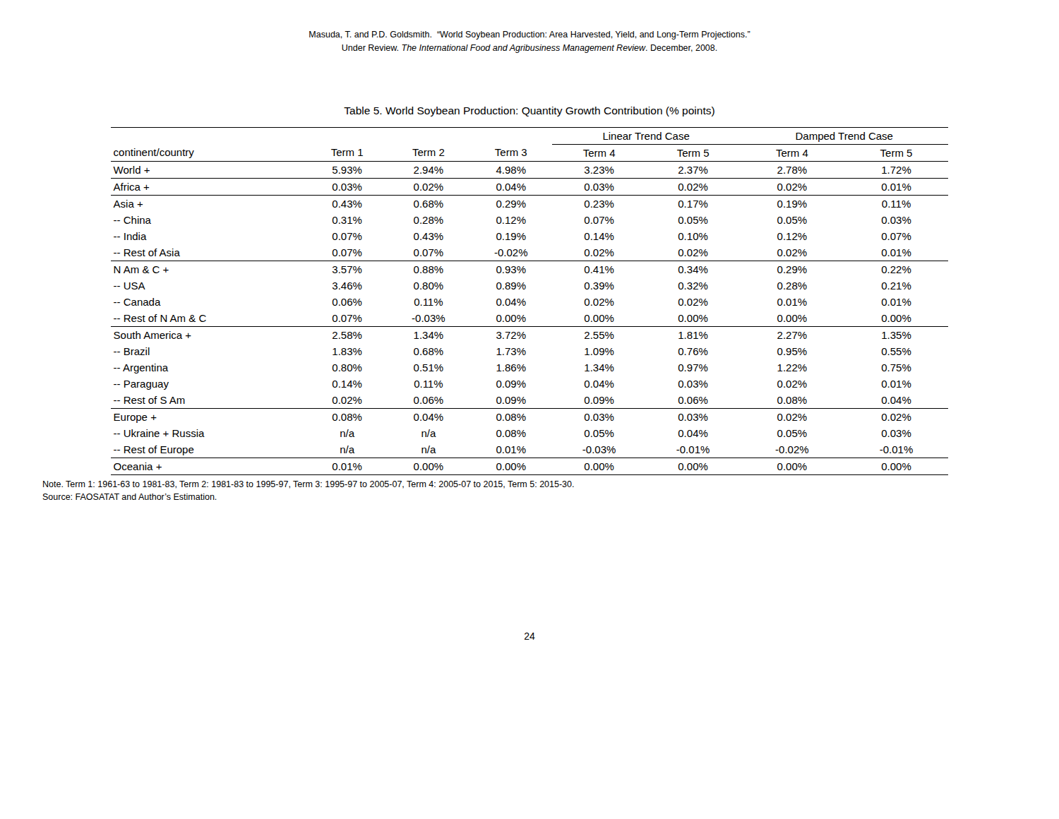Masuda, T. and P.D. Goldsmith. “World Soybean Production: Area Harvested, Yield, and Long-Term Projections.”
Under Review. The International Food and Agribusiness Management Review. December, 2008.
Table 5. World Soybean Production: Quantity Growth Contribution (% points)
| | | | | Linear Trend Case | Damped Trend Case |
| --- | --- | --- | --- | --- | --- |
| continent/country | Term 1 | Term 2 | Term 3 | Term 4 | Term 5 | Term 4 | Term 5 |
| World + | 5.93% | 2.94% | 4.98% | 3.23% | 2.37% | 2.78% | 1.72% |
| Africa + | 0.03% | 0.02% | 0.04% | 0.03% | 0.02% | 0.02% | 0.01% |
| Asia + | 0.43% | 0.68% | 0.29% | 0.23% | 0.17% | 0.19% | 0.11% |
| -- China | 0.31% | 0.28% | 0.12% | 0.07% | 0.05% | 0.05% | 0.03% |
| -- India | 0.07% | 0.43% | 0.19% | 0.14% | 0.10% | 0.12% | 0.07% |
| -- Rest of Asia | 0.07% | 0.07% | -0.02% | 0.02% | 0.02% | 0.02% | 0.01% |
| N Am & C + | 3.57% | 0.88% | 0.93% | 0.41% | 0.34% | 0.29% | 0.22% |
| -- USA | 3.46% | 0.80% | 0.89% | 0.39% | 0.32% | 0.28% | 0.21% |
| -- Canada | 0.06% | 0.11% | 0.04% | 0.02% | 0.02% | 0.01% | 0.01% |
| -- Rest of N Am & C | 0.07% | -0.03% | 0.00% | 0.00% | 0.00% | 0.00% | 0.00% |
| South America + | 2.58% | 1.34% | 3.72% | 2.55% | 1.81% | 2.27% | 1.35% |
| -- Brazil | 1.83% | 0.68% | 1.73% | 1.09% | 0.76% | 0.95% | 0.55% |
| -- Argentina | 0.80% | 0.51% | 1.86% | 1.34% | 0.97% | 1.22% | 0.75% |
| -- Paraguay | 0.14% | 0.11% | 0.09% | 0.04% | 0.03% | 0.02% | 0.01% |
| -- Rest of S Am | 0.02% | 0.06% | 0.09% | 0.09% | 0.06% | 0.08% | 0.04% |
| Europe + | 0.08% | 0.04% | 0.08% | 0.03% | 0.03% | 0.02% | 0.02% |
| -- Ukraine + Russia | n/a | n/a | 0.08% | 0.05% | 0.04% | 0.05% | 0.03% |
| -- Rest of Europe | n/a | n/a | 0.01% | -0.03% | -0.01% | -0.02% | -0.01% |
| Oceania + | 0.01% | 0.00% | 0.00% | 0.00% | 0.00% | 0.00% | 0.00% |
Note. Term 1: 1961-63 to 1981-83, Term 2: 1981-83 to 1995-97, Term 3: 1995-97 to 2005-07, Term 4: 2005-07 to 2015, Term 5: 2015-30.
Source: FAOSATAT and Author’s Estimation.
24